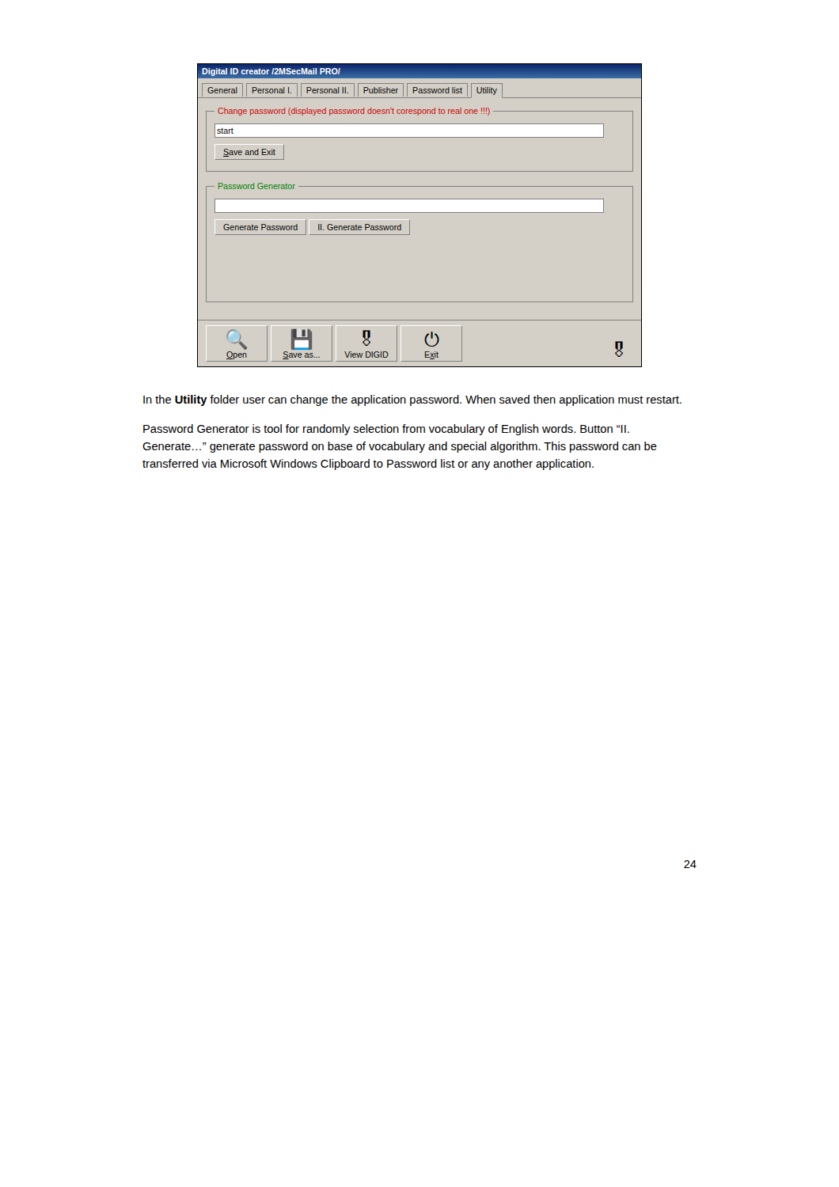Digital ID creator /2MSecMail PRO/
General Personal I. Personal II. Publisher Password list Utility
Change password (displayed password doesn't corespond to real one !!!)
Save and Exit
Password Generator
Generate Password II. Generate Password
🔍Open
💾Save as...
🎖View DIGID
⏻Exit
🎖
In the Utility folder user can change the application password. When saved then application must restart.
Password Generator is tool for randomly selection from vocabulary of English words. Button “II. Generate…” generate password on base of vocabulary and special algorithm. This password can be transferred via Microsoft Windows Clipboard to Password list or any another application.
24